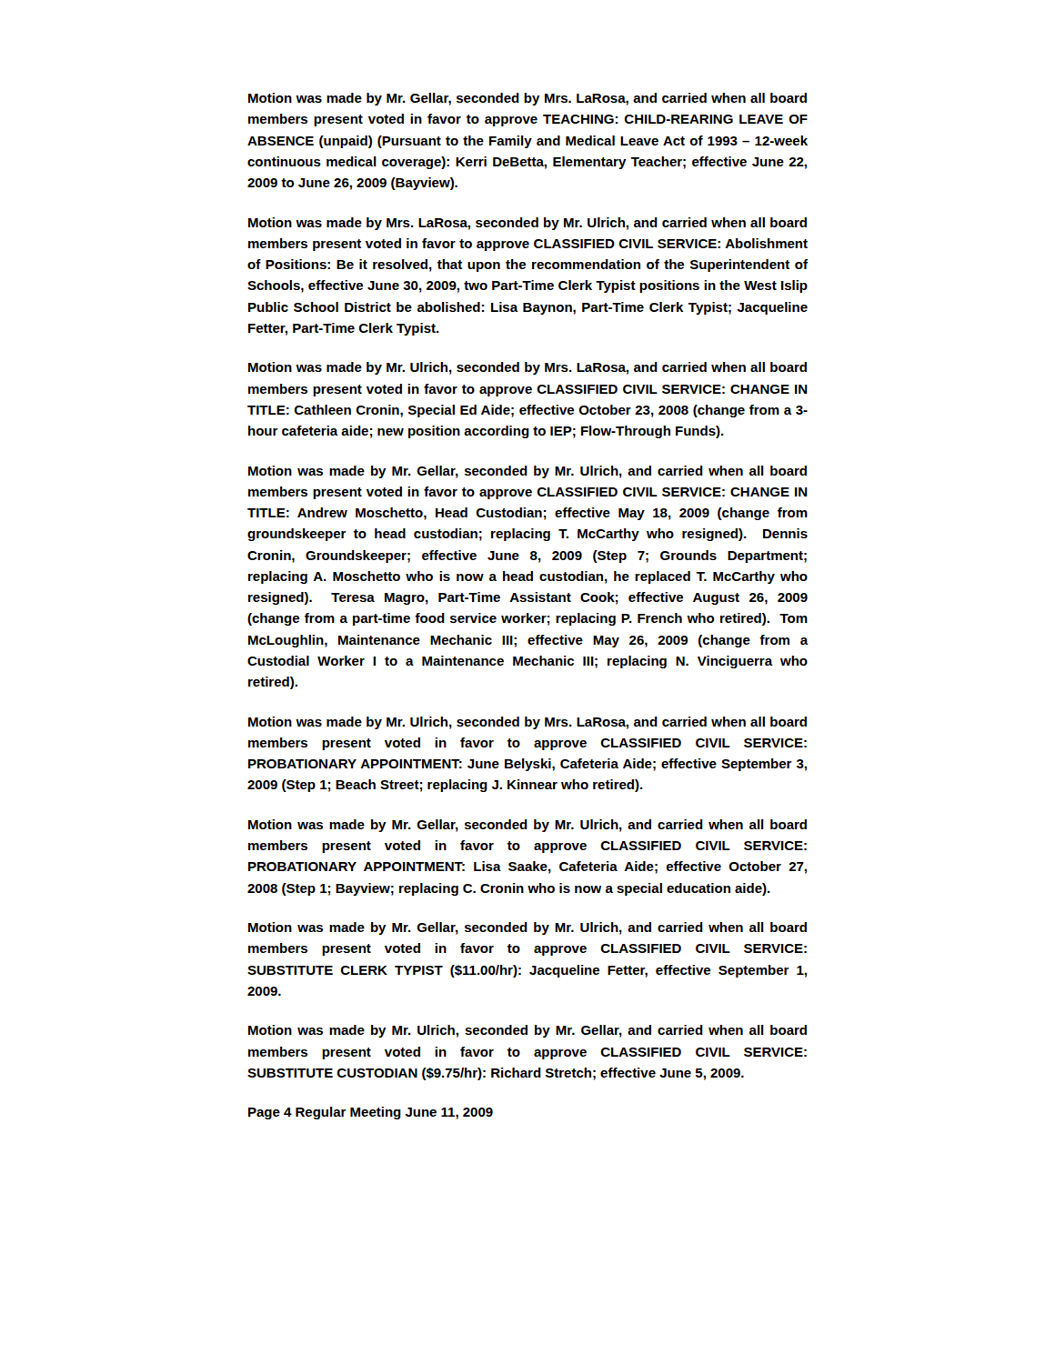Motion was made by Mr. Gellar, seconded by Mrs. LaRosa, and carried when all board members present voted in favor to approve TEACHING: CHILD-REARING LEAVE OF ABSENCE (unpaid) (Pursuant to the Family and Medical Leave Act of 1993 – 12-week continuous medical coverage): Kerri DeBetta, Elementary Teacher; effective June 22, 2009 to June 26, 2009 (Bayview).
Motion was made by Mrs. LaRosa, seconded by Mr. Ulrich, and carried when all board members present voted in favor to approve CLASSIFIED CIVIL SERVICE: Abolishment of Positions: Be it resolved, that upon the recommendation of the Superintendent of Schools, effective June 30, 2009, two Part-Time Clerk Typist positions in the West Islip Public School District be abolished: Lisa Baynon, Part-Time Clerk Typist; Jacqueline Fetter, Part-Time Clerk Typist.
Motion was made by Mr. Ulrich, seconded by Mrs. LaRosa, and carried when all board members present voted in favor to approve CLASSIFIED CIVIL SERVICE: CHANGE IN TITLE: Cathleen Cronin, Special Ed Aide; effective October 23, 2008 (change from a 3-hour cafeteria aide; new position according to IEP; Flow-Through Funds).
Motion was made by Mr. Gellar, seconded by Mr. Ulrich, and carried when all board members present voted in favor to approve CLASSIFIED CIVIL SERVICE: CHANGE IN TITLE: Andrew Moschetto, Head Custodian; effective May 18, 2009 (change from groundskeeper to head custodian; replacing T. McCarthy who resigned). Dennis Cronin, Groundskeeper; effective June 8, 2009 (Step 7; Grounds Department; replacing A. Moschetto who is now a head custodian, he replaced T. McCarthy who resigned). Teresa Magro, Part-Time Assistant Cook; effective August 26, 2009 (change from a part-time food service worker; replacing P. French who retired). Tom McLoughlin, Maintenance Mechanic III; effective May 26, 2009 (change from a Custodial Worker I to a Maintenance Mechanic III; replacing N. Vinciguerra who retired).
Motion was made by Mr. Ulrich, seconded by Mrs. LaRosa, and carried when all board members present voted in favor to approve CLASSIFIED CIVIL SERVICE: PROBATIONARY APPOINTMENT: June Belyski, Cafeteria Aide; effective September 3, 2009 (Step 1; Beach Street; replacing J. Kinnear who retired).
Motion was made by Mr. Gellar, seconded by Mr. Ulrich, and carried when all board members present voted in favor to approve CLASSIFIED CIVIL SERVICE: PROBATIONARY APPOINTMENT: Lisa Saake, Cafeteria Aide; effective October 27, 2008 (Step 1; Bayview; replacing C. Cronin who is now a special education aide).
Motion was made by Mr. Gellar, seconded by Mr. Ulrich, and carried when all board members present voted in favor to approve CLASSIFIED CIVIL SERVICE: SUBSTITUTE CLERK TYPIST ($11.00/hr): Jacqueline Fetter, effective September 1, 2009.
Motion was made by Mr. Ulrich, seconded by Mr. Gellar, and carried when all board members present voted in favor to approve CLASSIFIED CIVIL SERVICE: SUBSTITUTE CUSTODIAN ($9.75/hr): Richard Stretch; effective June 5, 2009.
Page 4 Regular Meeting June 11, 2009